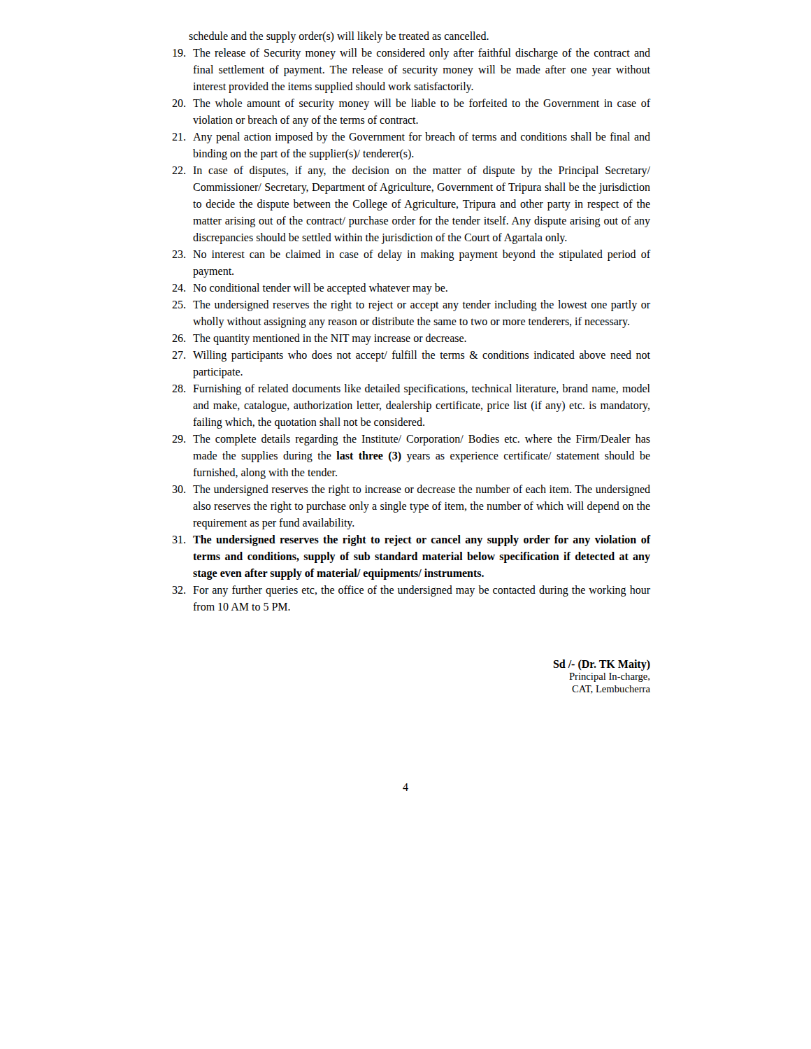schedule and the supply order(s) will likely be treated as cancelled.
The release of Security money will be considered only after faithful discharge of the contract and final settlement of payment. The release of security money will be made after one year without interest provided the items supplied should work satisfactorily.
The whole amount of security money will be liable to be forfeited to the Government in case of violation or breach of any of the terms of contract.
Any penal action imposed by the Government for breach of terms and conditions shall be final and binding on the part of the supplier(s)/ tenderer(s).
In case of disputes, if any, the decision on the matter of dispute by the Principal Secretary/ Commissioner/ Secretary, Department of Agriculture, Government of Tripura shall be the jurisdiction to decide the dispute between the College of Agriculture, Tripura and other party in respect of the matter arising out of the contract/ purchase order for the tender itself. Any dispute arising out of any discrepancies should be settled within the jurisdiction of the Court of Agartala only.
No interest can be claimed in case of delay in making payment beyond the stipulated period of payment.
No conditional tender will be accepted whatever may be.
The undersigned reserves the right to reject or accept any tender including the lowest one partly or wholly without assigning any reason or distribute the same to two or more tenderers, if necessary.
The quantity mentioned in the NIT may increase or decrease.
Willing participants who does not accept/ fulfill the terms & conditions indicated above need not participate.
Furnishing of related documents like detailed specifications, technical literature, brand name, model and make, catalogue, authorization letter, dealership certificate, price list (if any) etc. is mandatory, failing which, the quotation shall not be considered.
The complete details regarding the Institute/ Corporation/ Bodies etc. where the Firm/Dealer has made the supplies during the last three (3) years as experience certificate/ statement should be furnished, along with the tender.
The undersigned reserves the right to increase or decrease the number of each item. The undersigned also reserves the right to purchase only a single type of item, the number of which will depend on the requirement as per fund availability.
The undersigned reserves the right to reject or cancel any supply order for any violation of terms and conditions, supply of sub standard material below specification if detected at any stage even after supply of material/ equipments/ instruments.
For any further queries etc, the office of the undersigned may be contacted during the working hour from 10 AM to 5 PM.
Sd /- (Dr. TK Maity)
Principal In-charge,
CAT, Lembucherra
4